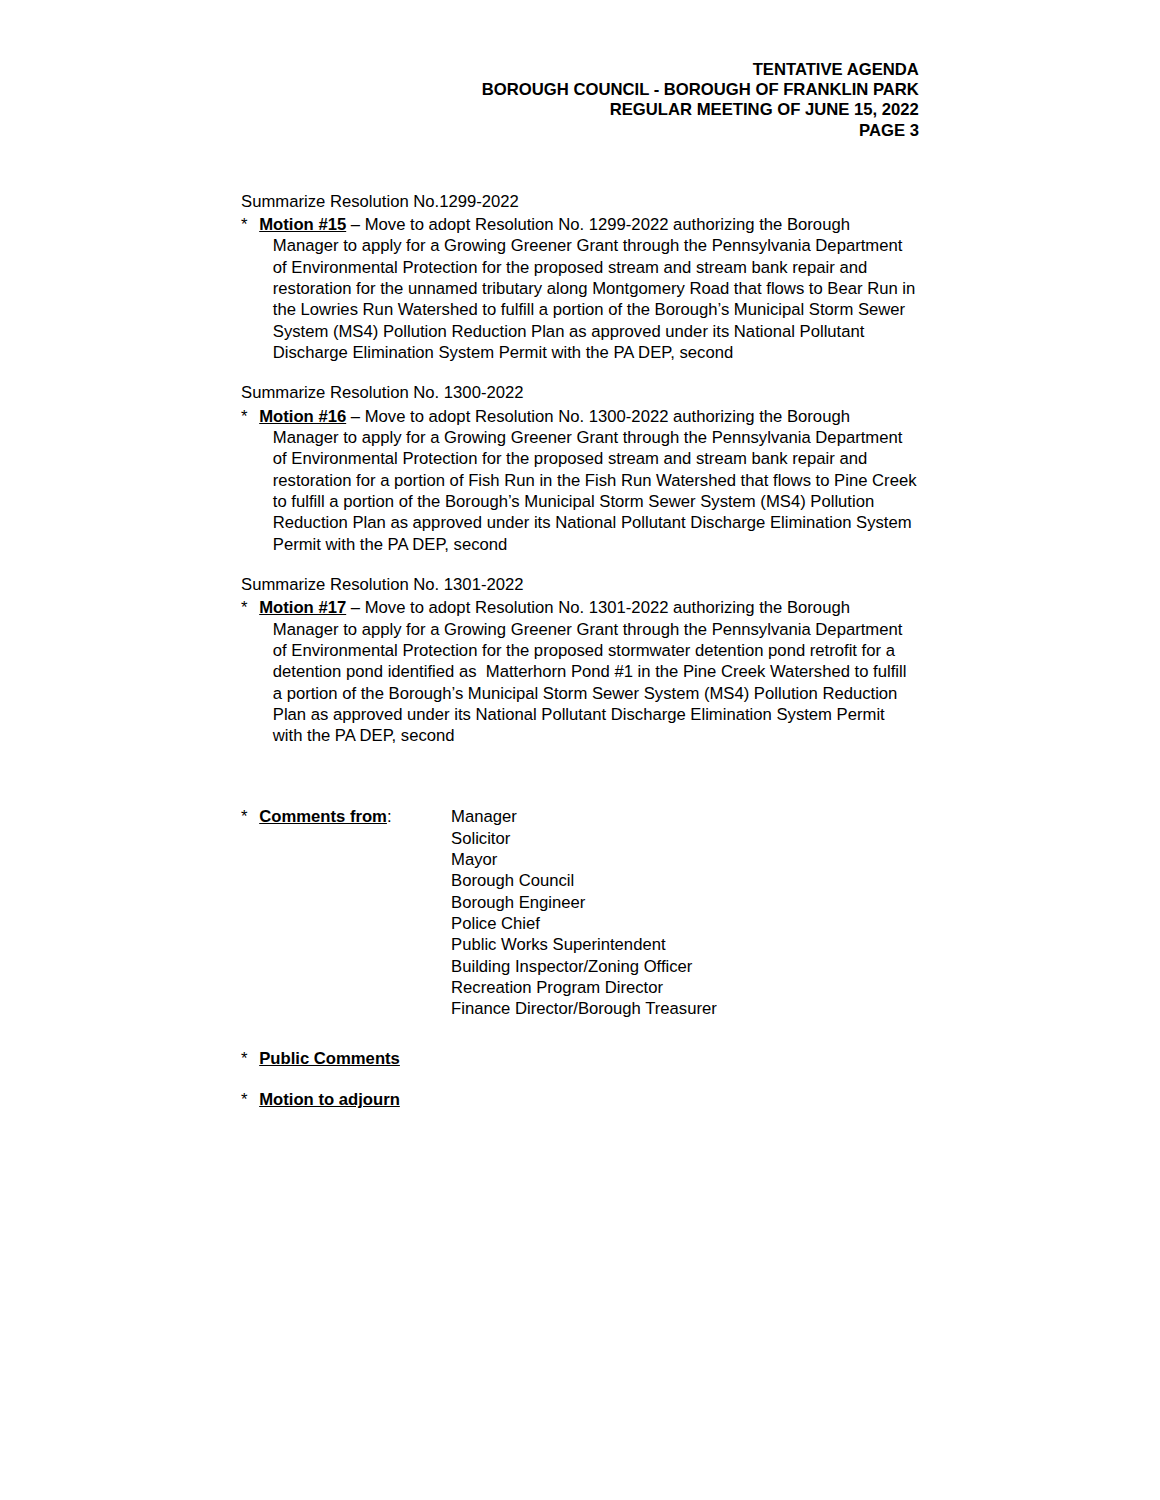TENTATIVE AGENDA
BOROUGH COUNCIL - BOROUGH OF FRANKLIN PARK
REGULAR MEETING OF JUNE 15, 2022
PAGE 3
Summarize Resolution No.1299-2022
* Motion #15 – Move to adopt Resolution No. 1299-2022 authorizing the Borough Manager to apply for a Growing Greener Grant through the Pennsylvania Department of Environmental Protection for the proposed stream and stream bank repair and restoration for the unnamed tributary along Montgomery Road that flows to Bear Run in the Lowries Run Watershed to fulfill a portion of the Borough’s Municipal Storm Sewer System (MS4) Pollution Reduction Plan as approved under its National Pollutant Discharge Elimination System Permit with the PA DEP, second
Summarize Resolution No. 1300-2022
* Motion #16 – Move to adopt Resolution No. 1300-2022 authorizing the Borough Manager to apply for a Growing Greener Grant through the Pennsylvania Department of Environmental Protection for the proposed stream and stream bank repair and restoration for a portion of Fish Run in the Fish Run Watershed that flows to Pine Creek to fulfill a portion of the Borough’s Municipal Storm Sewer System (MS4) Pollution Reduction Plan as approved under its National Pollutant Discharge Elimination System Permit with the PA DEP, second
Summarize Resolution No. 1301-2022
* Motion #17 – Move to adopt Resolution No. 1301-2022 authorizing the Borough Manager to apply for a Growing Greener Grant through the Pennsylvania Department of Environmental Protection for the proposed stormwater detention pond retrofit for a detention pond identified as Matterhorn Pond #1 in the Pine Creek Watershed to fulfill a portion of the Borough’s Municipal Storm Sewer System (MS4) Pollution Reduction Plan as approved under its National Pollutant Discharge Elimination System Permit with the PA DEP, second
* Comments from:
Manager
Solicitor
Mayor
Borough Council
Borough Engineer
Police Chief
Public Works Superintendent
Building Inspector/Zoning Officer
Recreation Program Director
Finance Director/Borough Treasurer
* Public Comments
* Motion to adjourn